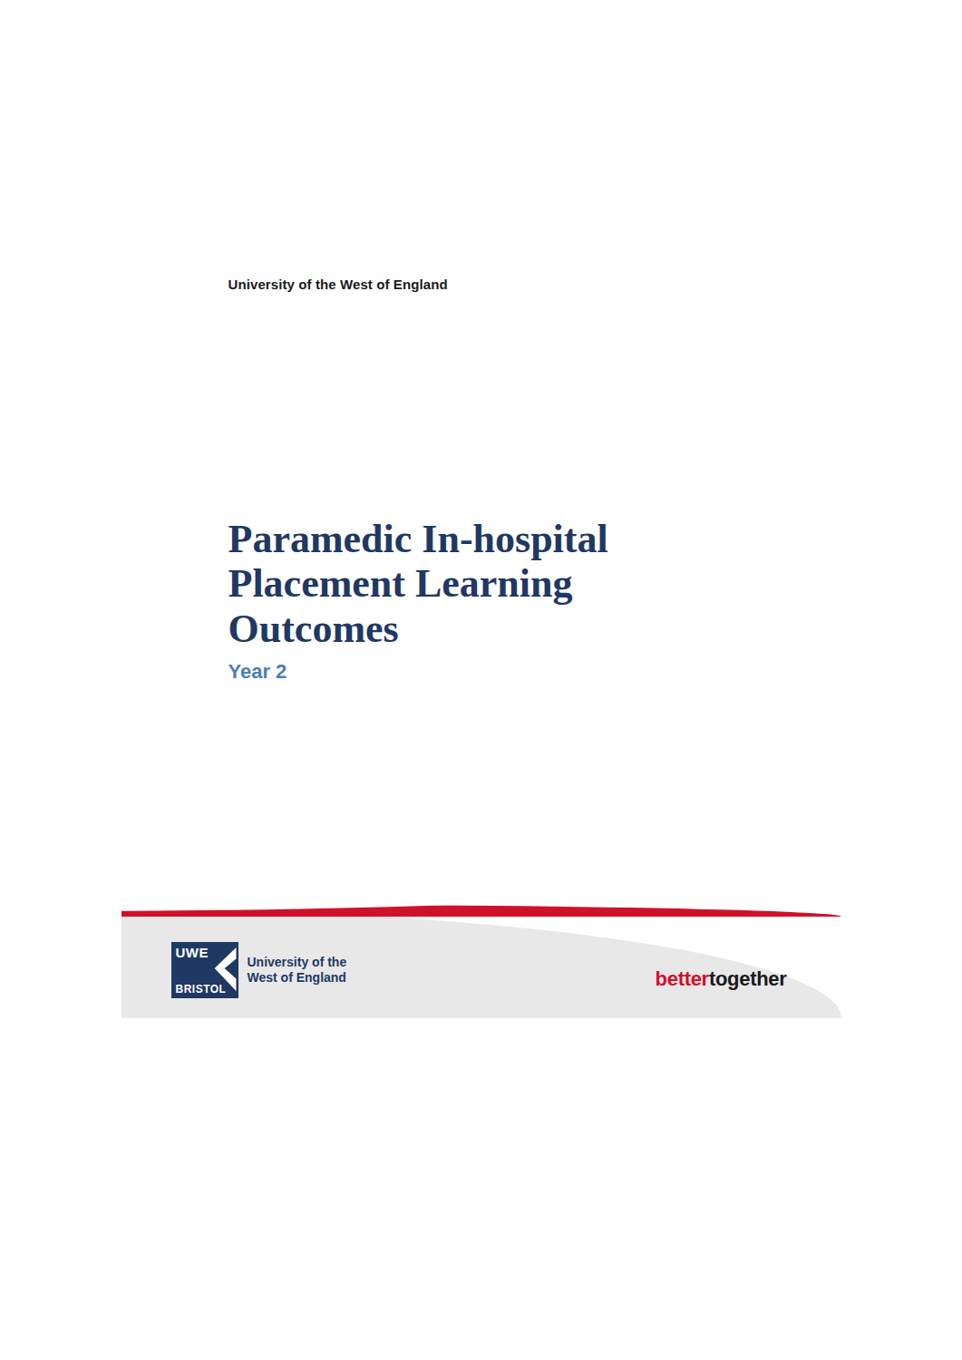University of the West of England
Paramedic In-hospital Placement Learning Outcomes
Year 2
UWE BRISTOL
University of the
West of England
better together